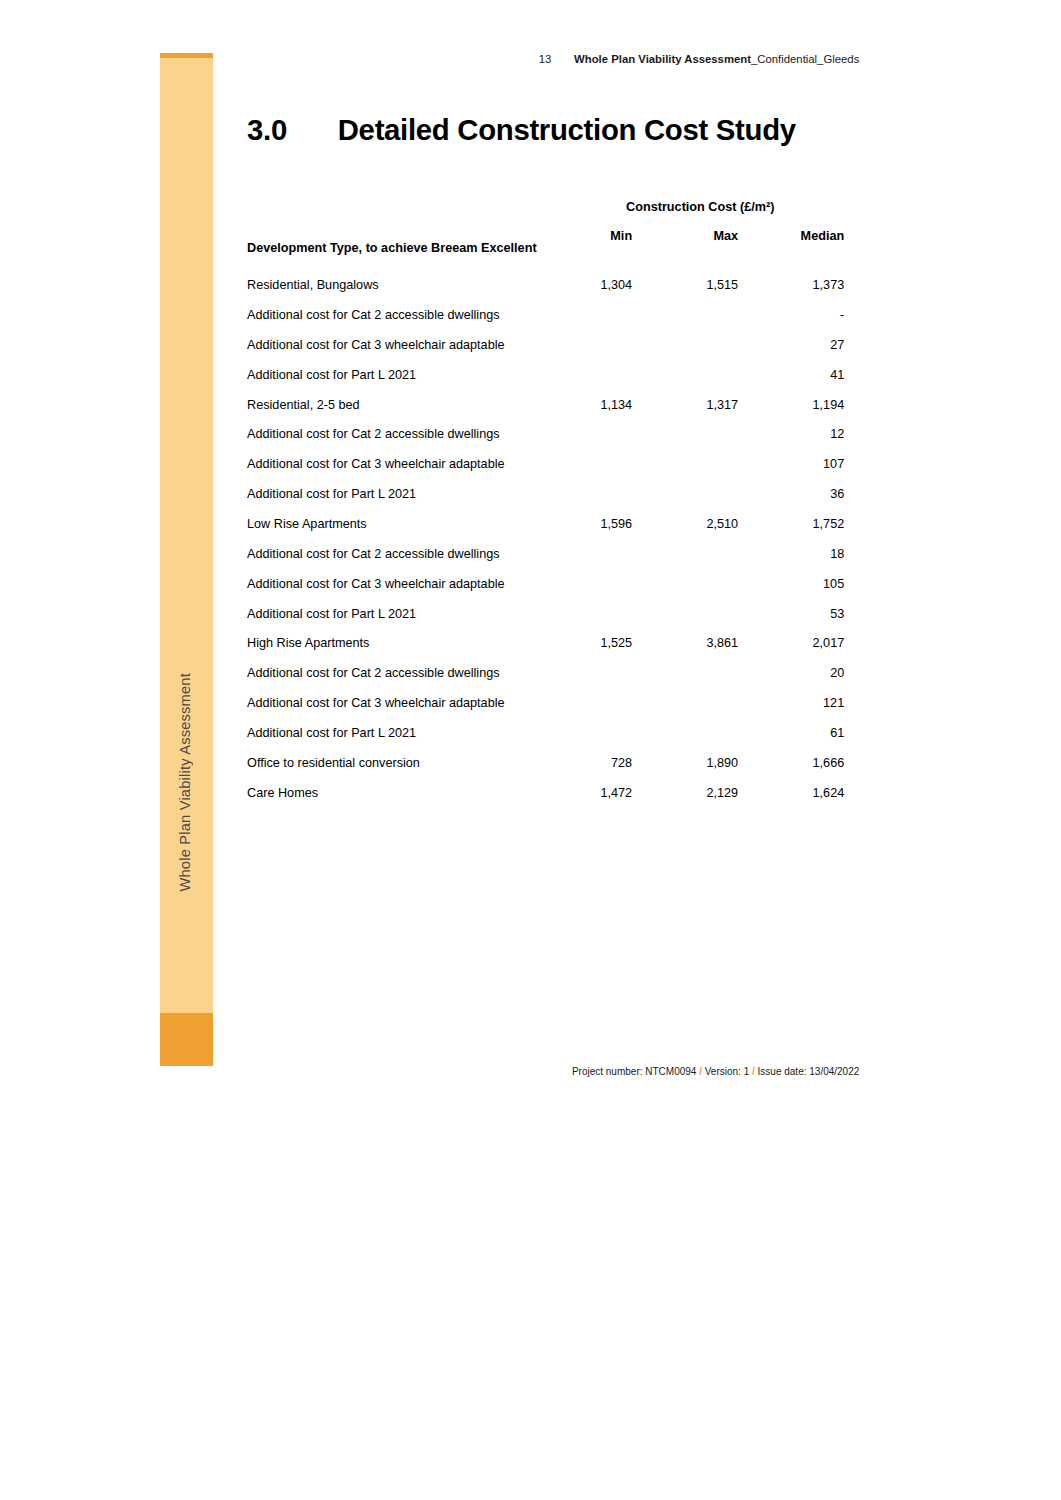Whole Plan Viability Assessment
13 Whole Plan Viability Assessment_Confidential_Gleeds
3.0 Detailed Construction Cost Study
| Development Type, to achieve Breeam Excellent | Construction Cost (£/m²) |
| --- | --- |
| Min | Max | Median |
| Residential, Bungalows | 1,304 | 1,515 | 1,373 |
| Additional cost for Cat 2 accessible dwellings | | | - |
| Additional cost for Cat 3 wheelchair adaptable | | | 27 |
| Additional cost for Part L 2021 | | | 41 |
| Residential, 2-5 bed | 1,134 | 1,317 | 1,194 |
| Additional cost for Cat 2 accessible dwellings | | | 12 |
| Additional cost for Cat 3 wheelchair adaptable | | | 107 |
| Additional cost for Part L 2021 | | | 36 |
| Low Rise Apartments | 1,596 | 2,510 | 1,752 |
| Additional cost for Cat 2 accessible dwellings | | | 18 |
| Additional cost for Cat 3 wheelchair adaptable | | | 105 |
| Additional cost for Part L 2021 | | | 53 |
| High Rise Apartments | 1,525 | 3,861 | 2,017 |
| Additional cost for Cat 2 accessible dwellings | | | 20 |
| Additional cost for Cat 3 wheelchair adaptable | | | 121 |
| Additional cost for Part L 2021 | | | 61 |
| Office to residential conversion | 728 | 1,890 | 1,666 |
| Care Homes | 1,472 | 2,129 | 1,624 |
Project number: NTCM0094 / Version: 1 / Issue date: 13/04/2022